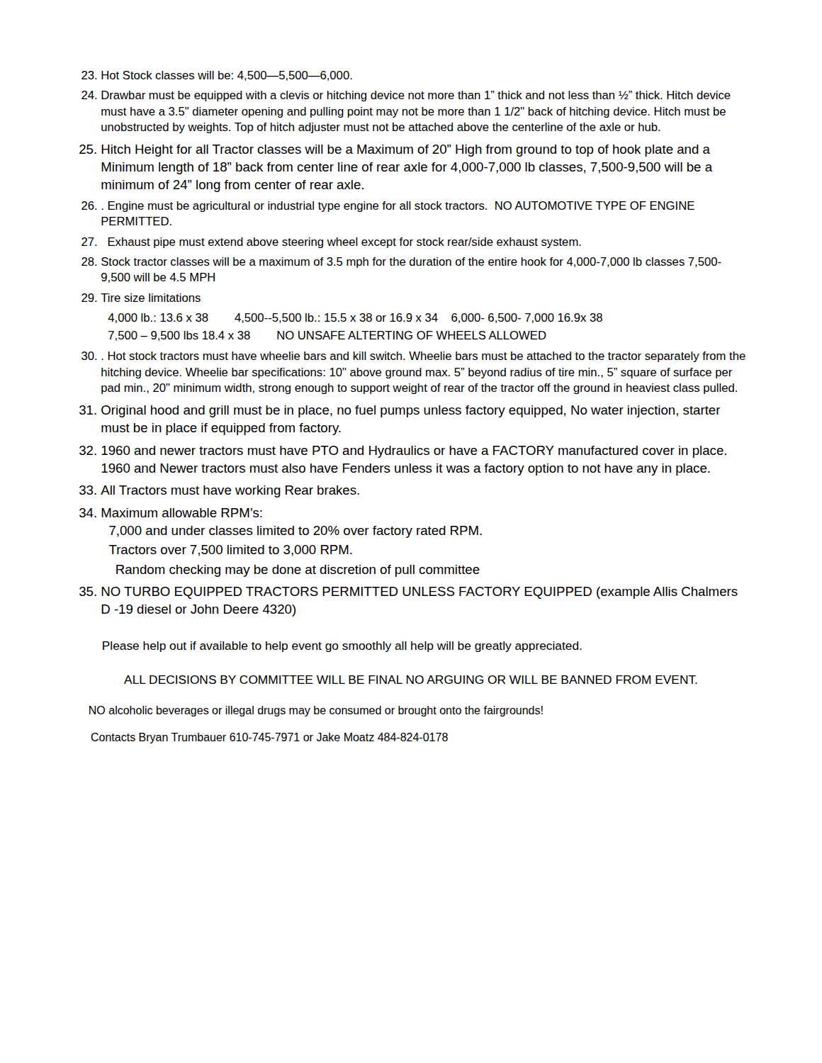Hot Stock classes will be: 4,500—5,500—6,000.
Drawbar must be equipped with a clevis or hitching device not more than 1” thick and not less than ½” thick. Hitch device must have a 3.5" diameter opening and pulling point may not be more than 1 1/2" back of hitching device. Hitch must be unobstructed by weights. Top of hitch adjuster must not be attached above the centerline of the axle or hub.
Hitch Height for all Tractor classes will be a Maximum of 20” High from ground to top of hook plate and a Minimum length of 18” back from center line of rear axle for 4,000-7,000 lb classes, 7,500-9,500 will be a minimum of 24” long from center of rear axle.
. Engine must be agricultural or industrial type engine for all stock tractors. NO AUTOMOTIVE TYPE OF ENGINE PERMITTED.
Exhaust pipe must extend above steering wheel except for stock rear/side exhaust system.
Stock tractor classes will be a maximum of 3.5 mph for the duration of the entire hook for 4,000-7,000 lb classes 7,500- 9,500 will be 4.5 MPH
Tire size limitations
4,000 lb.: 13.6 x 38 4,500--5,500 lb.: 15.5 x 38 or 16.9 x 34 6,000- 6,500- 7,000 16.9x 38
7,500 – 9,500 lbs 18.4 x 38 NO UNSAFE ALTERTING OF WHEELS ALLOWED
. Hot stock tractors must have wheelie bars and kill switch. Wheelie bars must be attached to the tractor separately from the hitching device. Wheelie bar specifications: 10" above ground max. 5” beyond radius of tire min., 5” square of surface per pad min., 20" minimum width, strong enough to support weight of rear of the tractor off the ground in heaviest class pulled.
Original hood and grill must be in place, no fuel pumps unless factory equipped, No water injection, starter must be in place if equipped from factory.
1960 and newer tractors must have PTO and Hydraulics or have a FACTORY manufactured cover in place. 1960 and Newer tractors must also have Fenders unless it was a factory option to not have any in place.
All Tractors must have working Rear brakes.
Maximum allowable RPM’s:
7,000 and under classes limited to 20% over factory rated RPM.
Tractors over 7,500 limited to 3,000 RPM.
Random checking may be done at discretion of pull committee
NO TURBO EQUIPPED TRACTORS PERMITTED UNLESS FACTORY EQUIPPED (example Allis Chalmers D -19 diesel or John Deere 4320)
Please help out if available to help event go smoothly all help will be greatly appreciated.
ALL DECISIONS BY COMMITTEE WILL BE FINAL NO ARGUING OR WILL BE BANNED FROM EVENT.
NO alcoholic beverages or illegal drugs may be consumed or brought onto the fairgrounds!
Contacts Bryan Trumbauer 610-745-7971 or Jake Moatz 484-824-0178